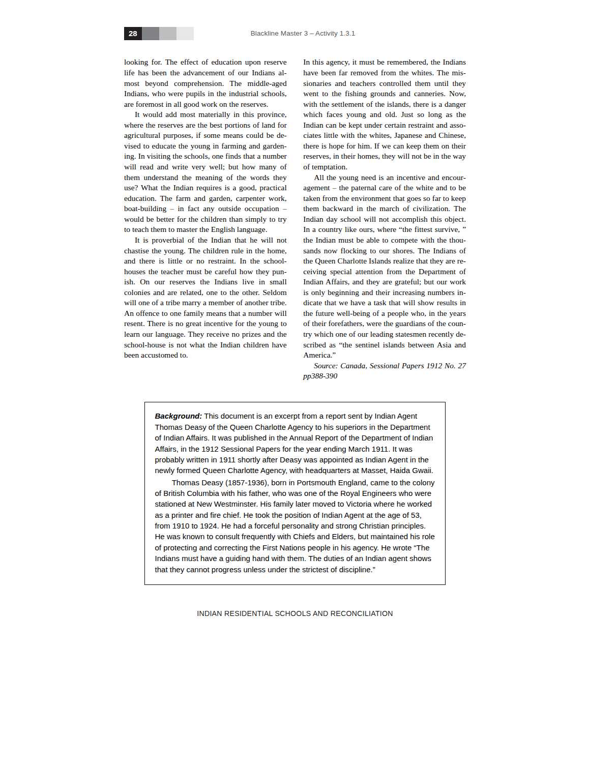28
Blackline Master 3 – Activity 1.3.1
looking for. The effect of education upon reserve life has been the advancement of our Indians almost beyond comprehension. The middle-aged Indians, who were pupils in the industrial schools, are foremost in all good work on the reserves.
It would add most materially in this province, where the reserves are the best portions of land for agricultural purposes, if some means could be devised to educate the young in farming and gardening. In visiting the schools, one finds that a number will read and write very well; but how many of them understand the meaning of the words they use? What the Indian requires is a good, practical education. The farm and garden, carpenter work, boat-building – in fact any outside occupation – would be better for the children than simply to try to teach them to master the English language.
It is proverbial of the Indian that he will not chastise the young. The children rule in the home, and there is little or no restraint. In the school-houses the teacher must be careful how they punish. On our reserves the Indians live in small colonies and are related, one to the other. Seldom will one of a tribe marry a member of another tribe. An offence to one family means that a number will resent. There is no great incentive for the young to learn our language. They receive no prizes and the school-house is not what the Indian children have been accustomed to.
In this agency, it must be remembered, the Indians have been far removed from the whites. The missionaries and teachers controlled them until they went to the fishing grounds and canneries. Now, with the settlement of the islands, there is a danger which faces young and old. Just so long as the Indian can be kept under certain restraint and associates little with the whites, Japanese and Chinese, there is hope for him. If we can keep them on their reserves, in their homes, they will not be in the way of temptation.
All the young need is an incentive and encouragement – the paternal care of the white and to be taken from the environment that goes so far to keep them backward in the march of civilization. The Indian day school will not accomplish this object. In a country like ours, where “the fittest survive, ” the Indian must be able to compete with the thousands now flocking to our shores. The Indians of the Queen Charlotte Islands realize that they are receiving special attention from the Department of Indian Affairs, and they are grateful; but our work is only beginning and their increasing numbers indicate that we have a task that will show results in the future well-being of a people who, in the years of their forefathers, were the guardians of the country which one of our leading statesmen recently described as “the sentinel islands between Asia and America.”
Source: Canada, Sessional Papers 1912 No. 27 pp388-390
Background: This document is an excerpt from a report sent by Indian Agent Thomas Deasy of the Queen Charlotte Agency to his superiors in the Department of Indian Affairs. It was published in the Annual Report of the Department of Indian Affairs, in the 1912 Sessional Papers for the year ending March 1911. It was probably written in 1911 shortly after Deasy was appointed as Indian Agent in the newly formed Queen Charlotte Agency, with headquarters at Masset, Haida Gwaii.
Thomas Deasy (1857-1936), born in Portsmouth England, came to the colony of British Columbia with his father, who was one of the Royal Engineers who were stationed at New Westminster. His family later moved to Victoria where he worked as a printer and fire chief. He took the position of Indian Agent at the age of 53, from 1910 to 1924. He had a forceful personality and strong Christian principles. He was known to consult frequently with Chiefs and Elders, but maintained his role of protecting and correcting the First Nations people in his agency. He wrote “The Indians must have a guiding hand with them. The duties of an Indian agent shows that they cannot progress unless under the strictest of discipline.”
INDIAN RESIDENTIAL SCHOOLS AND RECONCILIATION